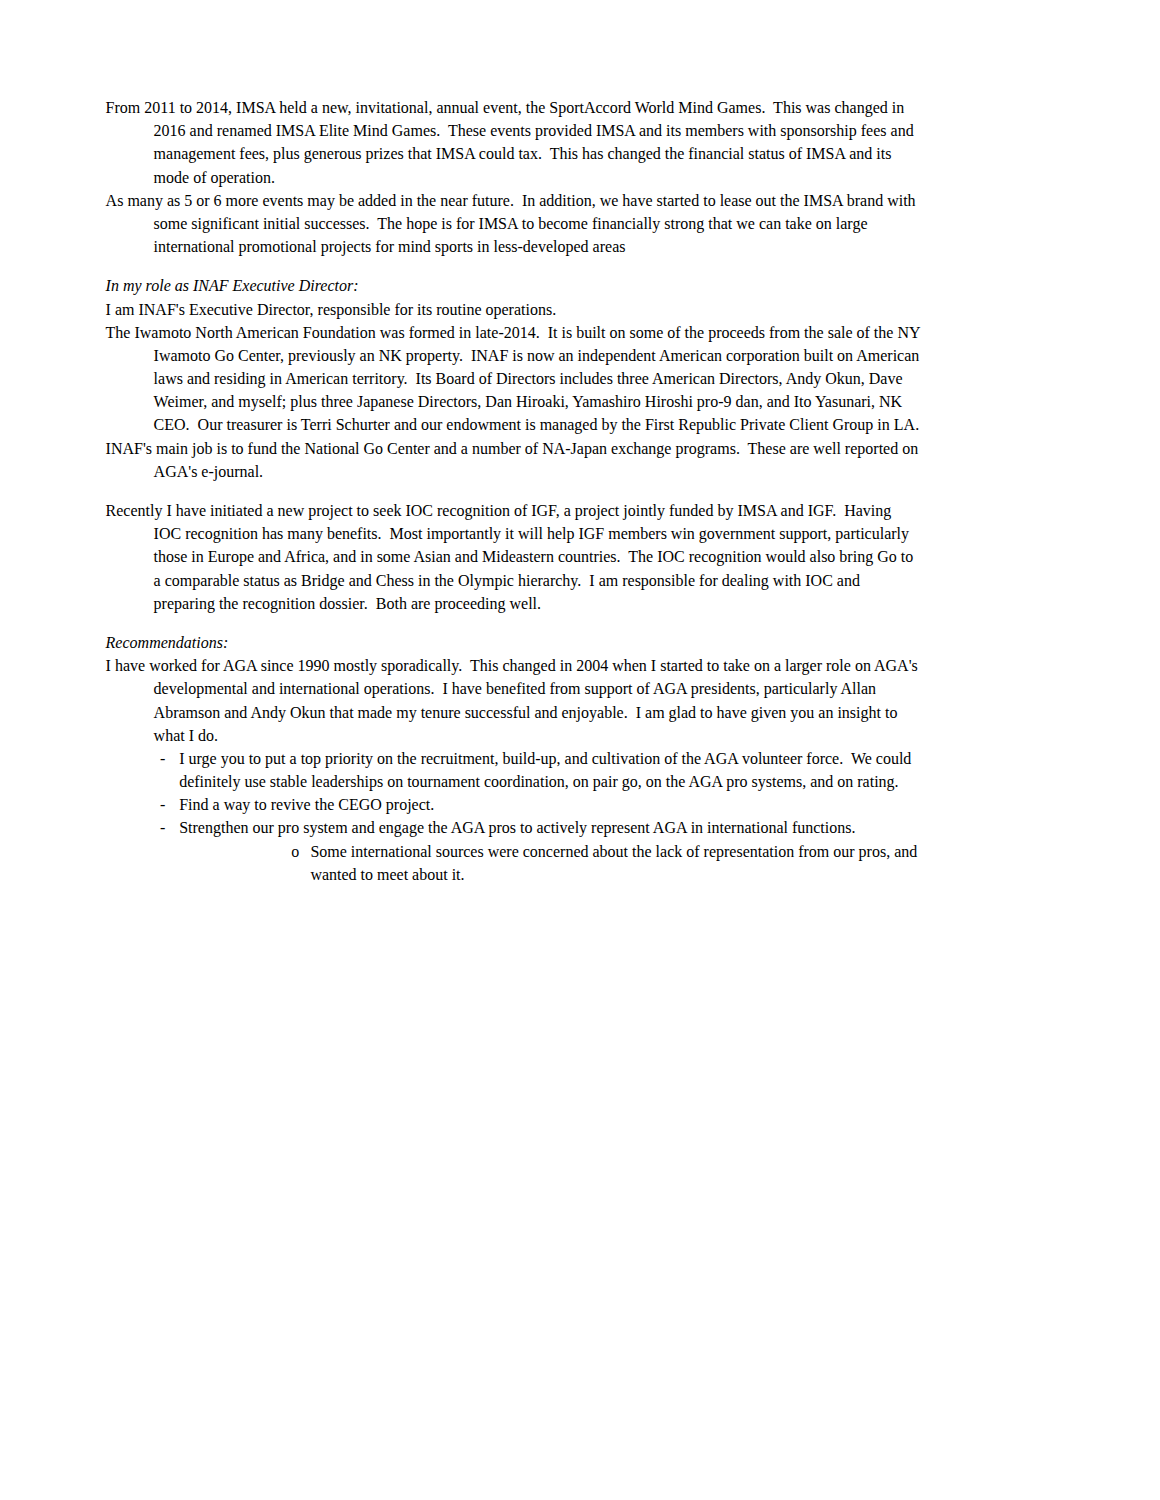From 2011 to 2014, IMSA held a new, invitational, annual event, the SportAccord World Mind Games. This was changed in 2016 and renamed IMSA Elite Mind Games. These events provided IMSA and its members with sponsorship fees and management fees, plus generous prizes that IMSA could tax. This has changed the financial status of IMSA and its mode of operation.
As many as 5 or 6 more events may be added in the near future. In addition, we have started to lease out the IMSA brand with some significant initial successes. The hope is for IMSA to become financially strong that we can take on large international promotional projects for mind sports in less-developed areas
In my role as INAF Executive Director:
I am INAF's Executive Director, responsible for its routine operations.
The Iwamoto North American Foundation was formed in late-2014. It is built on some of the proceeds from the sale of the NY Iwamoto Go Center, previously an NK property. INAF is now an independent American corporation built on American laws and residing in American territory. Its Board of Directors includes three American Directors, Andy Okun, Dave Weimer, and myself; plus three Japanese Directors, Dan Hiroaki, Yamashiro Hiroshi pro-9 dan, and Ito Yasunari, NK CEO. Our treasurer is Terri Schurter and our endowment is managed by the First Republic Private Client Group in LA.
INAF's main job is to fund the National Go Center and a number of NA-Japan exchange programs. These are well reported on AGA's e-journal.
Recently I have initiated a new project to seek IOC recognition of IGF, a project jointly funded by IMSA and IGF. Having IOC recognition has many benefits. Most importantly it will help IGF members win government support, particularly those in Europe and Africa, and in some Asian and Mideastern countries. The IOC recognition would also bring Go to a comparable status as Bridge and Chess in the Olympic hierarchy. I am responsible for dealing with IOC and preparing the recognition dossier. Both are proceeding well.
Recommendations:
I have worked for AGA since 1990 mostly sporadically. This changed in 2004 when I started to take on a larger role on AGA's developmental and international operations. I have benefited from support of AGA presidents, particularly Allan Abramson and Andy Okun that made my tenure successful and enjoyable. I am glad to have given you an insight to what I do.
I urge you to put a top priority on the recruitment, build-up, and cultivation of the AGA volunteer force. We could definitely use stable leaderships on tournament coordination, on pair go, on the AGA pro systems, and on rating.
Find a way to revive the CEGO project.
Strengthen our pro system and engage the AGA pros to actively represent AGA in international functions.
Some international sources were concerned about the lack of representation from our pros, and wanted to meet about it.